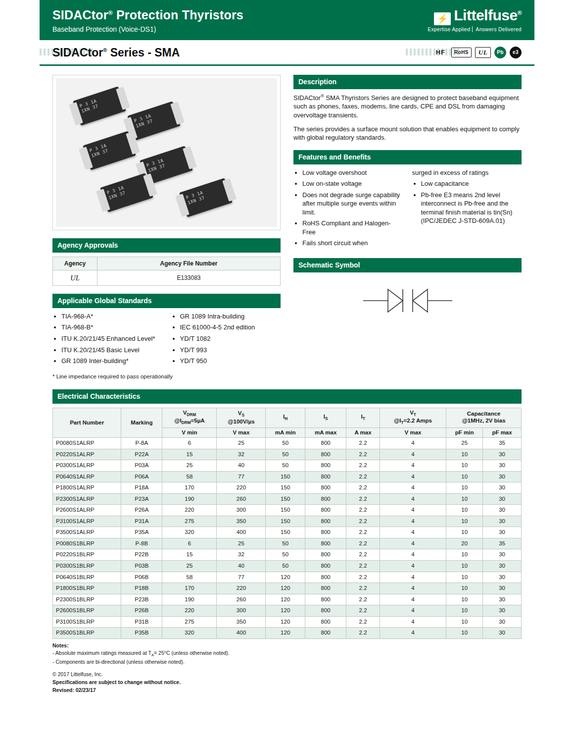SIDACtor® Protection Thyristors
Baseband Protection (Voice-DS1)
⚡Littelfuse®
Expertise AppliedAnswers Delivered
SIDACtor® Series - SMA
HF RoHS UL Pb e3
P 3 1A
1XN 37
P 3 1A
1XN 37
P 3 1A
1XN 37
P 3 1A
1XN 37
P 3 1A
1XN 37
P 3 1A
1XN 37
Agency Approvals
| Agency | Agency File Number |
| --- | --- |
| UL | E133083 |
Applicable Global Standards
TIA-968-A*
TIA-968-B*
ITU K.20/21/45 Enhanced Level*
ITU K.20/21/45 Basic Level
GR 1089 Inter-building*
GR 1089 Intra-building
IEC 61000-4-5 2nd edition
YD/T 1082
YD/T 993
YD/T 950
* Line impedance required to pass operationally
Description
SIDACtor® SMA Thyristors Series are designed to protect baseband equipment such as phones, faxes, modems, line cards, CPE and DSL from damaging overvoltage transients.
The series provides a surface mount solution that enables equipment to comply with global regulatory standards.
Features and Benefits
Low voltage overshoot
Low on-state voltage
Does not degrade surge capability after multiple surge events within limit.
RoHS Compliant and Halogen-Free
Fails short circuit when
surged in excess of ratings
Low capacitance
Pb-free E3 means 2nd level interconnect is Pb-free and the terminal finish material is tin(Sn) (IPC/JEDEC J-STD-609A.01)
Schematic Symbol
Electrical Characteristics
| Part Number | Marking | V DRM @I DRM =5µA | V S @100V/µs | I H | I S | I T | V T @I T =2.2 Amps | Capacitance @1MHz, 2V bias |
| --- | --- | --- | --- | --- | --- | --- | --- | --- |
| V min | V max | mA min | mA max | A max | V max | pF min | pF max |
| P0080S1ALRP | P-8A | 6 | 25 | 50 | 800 | 2.2 | 4 | 25 | 35 |
| P0220S1ALRP | P22A | 15 | 32 | 50 | 800 | 2.2 | 4 | 10 | 30 |
| P0300S1ALRP | P03A | 25 | 40 | 50 | 800 | 2.2 | 4 | 10 | 30 |
| P0640S1ALRP | P06A | 58 | 77 | 150 | 800 | 2.2 | 4 | 10 | 30 |
| P1800S1ALRP | P18A | 170 | 220 | 150 | 800 | 2.2 | 4 | 10 | 30 |
| P2300S1ALRP | P23A | 190 | 260 | 150 | 800 | 2.2 | 4 | 10 | 30 |
| P2600S1ALRP | P26A | 220 | 300 | 150 | 800 | 2.2 | 4 | 10 | 30 |
| P3100S1ALRP | P31A | 275 | 350 | 150 | 800 | 2.2 | 4 | 10 | 30 |
| P3500S1ALRP | P35A | 320 | 400 | 150 | 800 | 2.2 | 4 | 10 | 30 |
| P0080S1BLRP | P-8B | 6 | 25 | 50 | 800 | 2.2 | 4 | 20 | 35 |
| P0220S1BLRP | P22B | 15 | 32 | 50 | 800 | 2.2 | 4 | 10 | 30 |
| P0300S1BLRP | P03B | 25 | 40 | 50 | 800 | 2.2 | 4 | 10 | 30 |
| P0640S1BLRP | P06B | 58 | 77 | 120 | 800 | 2.2 | 4 | 10 | 30 |
| P1800S1BLRP | P18B | 170 | 220 | 120 | 800 | 2.2 | 4 | 10 | 30 |
| P2300S1BLRP | P23B | 190 | 260 | 120 | 800 | 2.2 | 4 | 10 | 30 |
| P2600S1BLRP | P26B | 220 | 300 | 120 | 800 | 2.2 | 4 | 10 | 30 |
| P3100S1BLRP | P31B | 275 | 350 | 120 | 800 | 2.2 | 4 | 10 | 30 |
| P3500S1BLRP | P35B | 320 | 400 | 120 | 800 | 2.2 | 4 | 10 | 30 |
Notes:
- Absolute maximum ratings measured at TA= 25°C (unless otherwise noted).
- Components are bi-directional (unless otherwise noted).
© 2017 Littelfuse, Inc.
Specifications are subject to change without notice.
Revised: 02/23/17